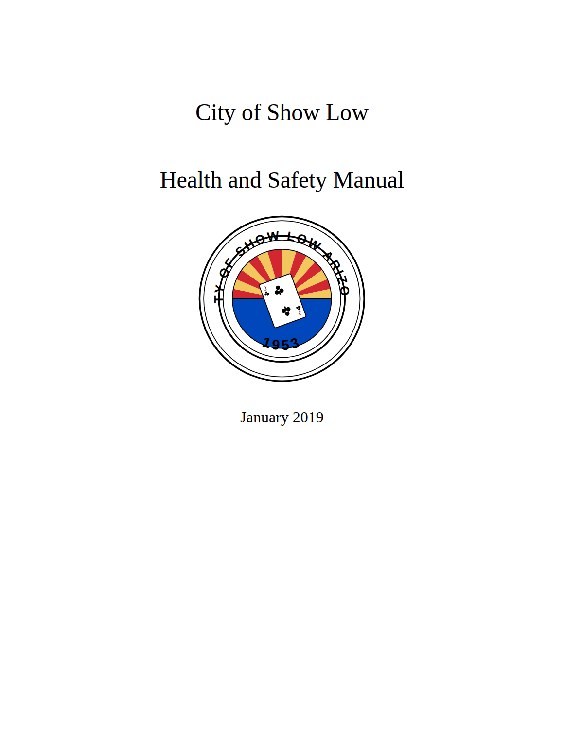City of Show Low
Health and Safety Manual
2 2 CITY OF SHOW LOW ARIZONA 1953
January 2019